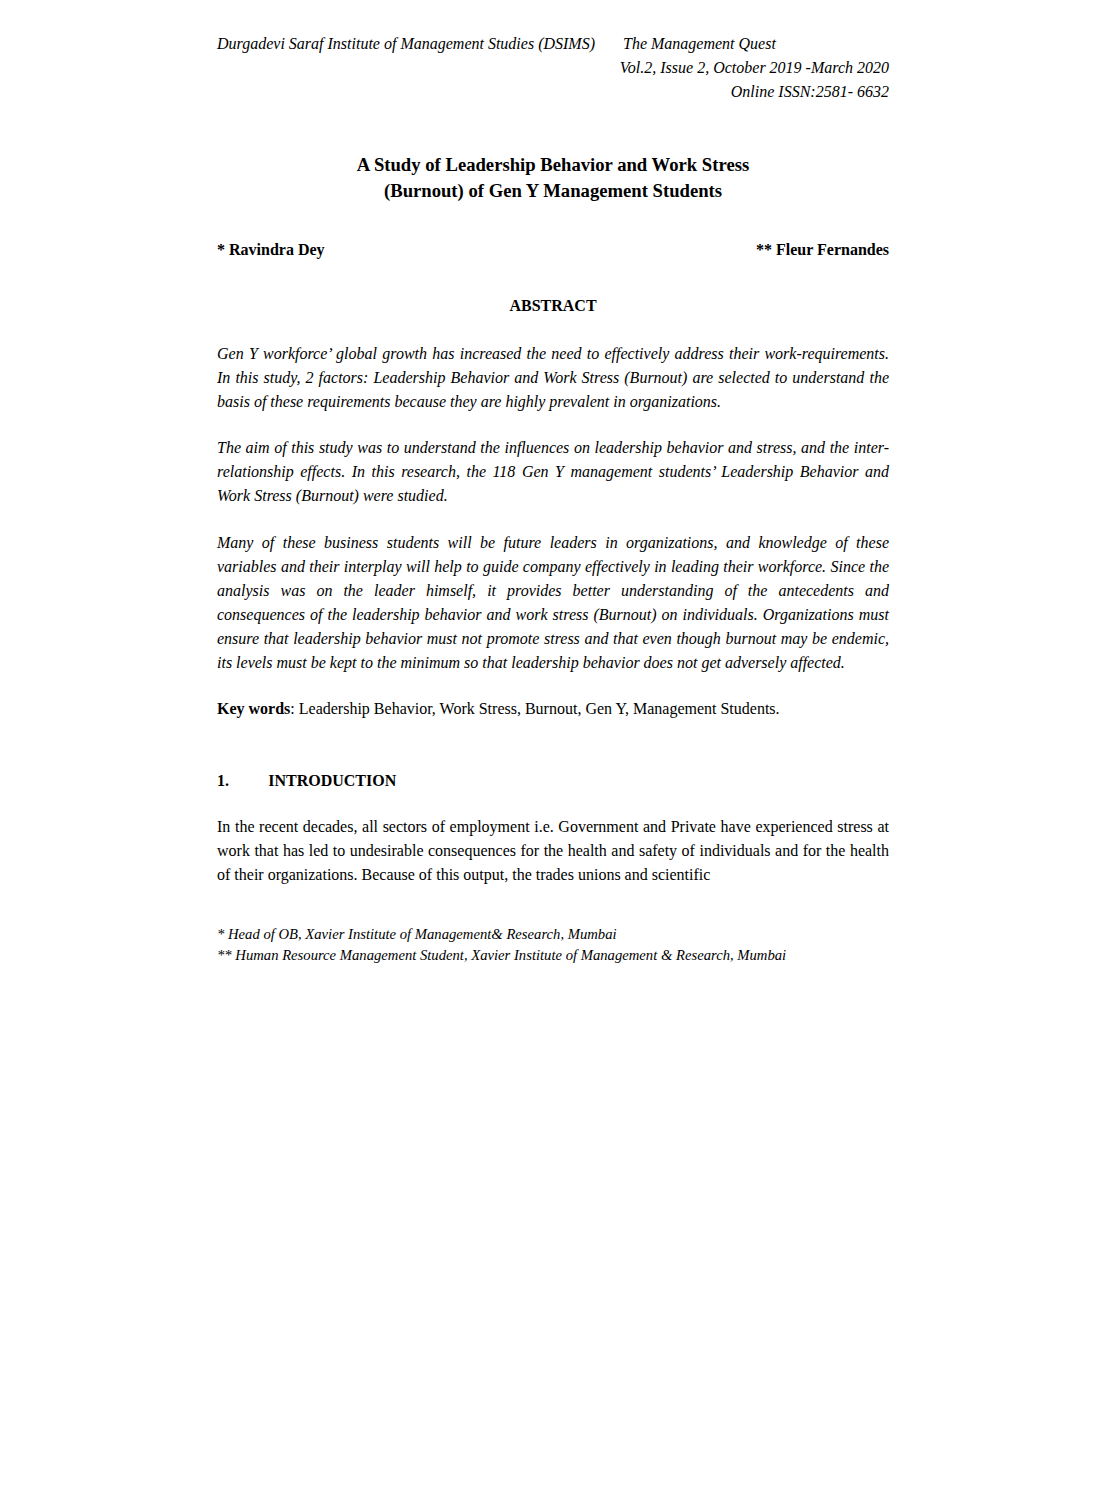Durgadevi Saraf Institute of Management Studies (DSIMS) The Management Quest
Vol.2, Issue 2, October 2019 -March 2020
Online ISSN:2581- 6632
A Study of Leadership Behavior and Work Stress
(Burnout) of Gen Y Management Students
* Ravindra Dey
** Fleur Fernandes
ABSTRACT
Gen Y workforce’ global growth has increased the need to effectively address their work-requirements. In this study, 2 factors: Leadership Behavior and Work Stress (Burnout) are selected to understand the basis of these requirements because they are highly prevalent in organizations.
The aim of this study was to understand the influences on leadership behavior and stress, and the inter-relationship effects. In this research, the 118 Gen Y management students’ Leadership Behavior and Work Stress (Burnout) were studied.
Many of these business students will be future leaders in organizations, and knowledge of these variables and their interplay will help to guide company effectively in leading their workforce. Since the analysis was on the leader himself, it provides better understanding of the antecedents and consequences of the leadership behavior and work stress (Burnout) on individuals. Organizations must ensure that leadership behavior must not promote stress and that even though burnout may be endemic, its levels must be kept to the minimum so that leadership behavior does not get adversely affected.
Key words: Leadership Behavior, Work Stress, Burnout, Gen Y, Management Students.
1. INTRODUCTION
In the recent decades, all sectors of employment i.e. Government and Private have experienced stress at work that has led to undesirable consequences for the health and safety of individuals and for the health of their organizations. Because of this output, the trades unions and scientific
* Head of OB, Xavier Institute of Management& Research, Mumbai
** Human Resource Management Student, Xavier Institute of Management & Research, Mumbai